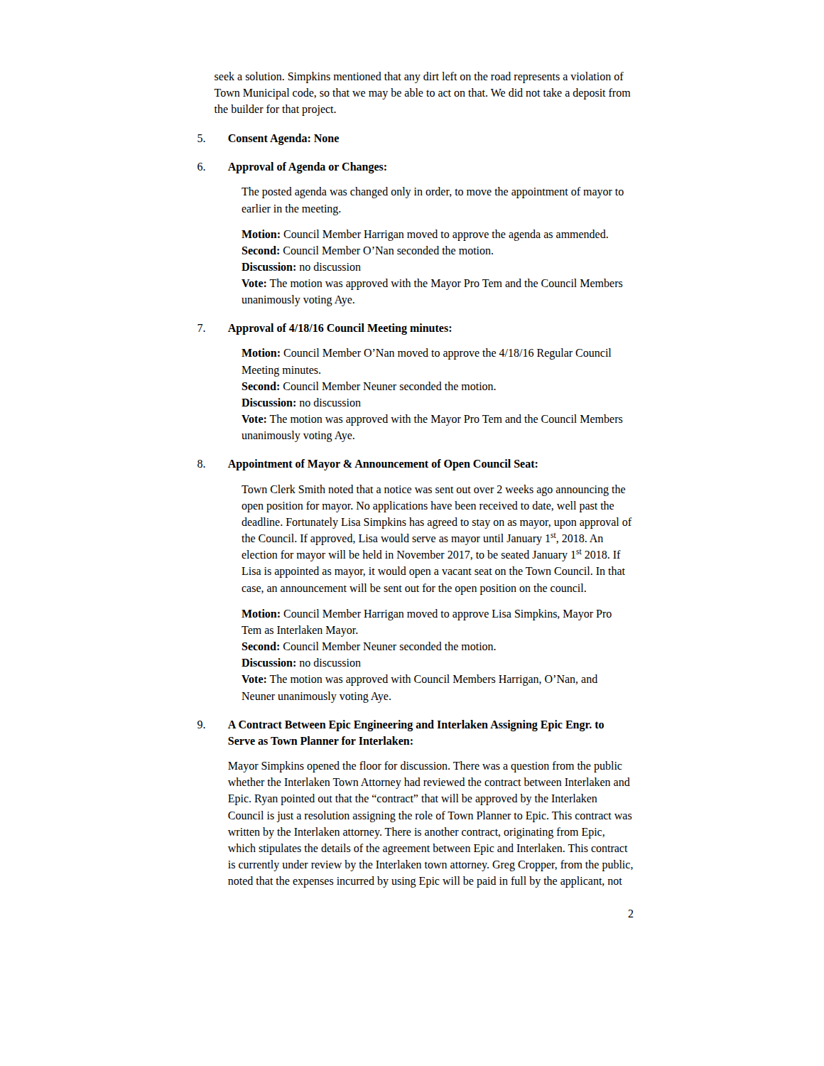seek a solution. Simpkins mentioned that any dirt left on the road represents a violation of Town Municipal code, so that we may be able to act on that. We did not take a deposit from the builder for that project.
5.
Consent Agenda: None
6.
Approval of Agenda or Changes:
The posted agenda was changed only in order, to move the appointment of mayor to earlier in the meeting.
Motion: Council Member Harrigan moved to approve the agenda as ammended.
Second: Council Member O’Nan seconded the motion.
Discussion: no discussion
Vote: The motion was approved with the Mayor Pro Tem and the Council Members unanimously voting Aye.
7.
Approval of 4/18/16 Council Meeting minutes:
Motion: Council Member O’Nan moved to approve the 4/18/16 Regular Council Meeting minutes.
Second: Council Member Neuner seconded the motion.
Discussion: no discussion
Vote: The motion was approved with the Mayor Pro Tem and the Council Members unanimously voting Aye.
8.
Appointment of Mayor & Announcement of Open Council Seat:
Town Clerk Smith noted that a notice was sent out over 2 weeks ago announcing the open position for mayor. No applications have been received to date, well past the deadline. Fortunately Lisa Simpkins has agreed to stay on as mayor, upon approval of the Council. If approved, Lisa would serve as mayor until January 1st, 2018. An election for mayor will be held in November 2017, to be seated January 1st 2018. If Lisa is appointed as mayor, it would open a vacant seat on the Town Council. In that case, an announcement will be sent out for the open position on the council.
Motion: Council Member Harrigan moved to approve Lisa Simpkins, Mayor Pro Tem as Interlaken Mayor.
Second: Council Member Neuner seconded the motion.
Discussion: no discussion
Vote: The motion was approved with Council Members Harrigan, O’Nan, and Neuner unanimously voting Aye.
9.
A Contract Between Epic Engineering and Interlaken Assigning Epic Engr. to Serve as Town Planner for Interlaken:
Mayor Simpkins opened the floor for discussion. There was a question from the public whether the Interlaken Town Attorney had reviewed the contract between Interlaken and Epic. Ryan pointed out that the “contract” that will be approved by the Interlaken Council is just a resolution assigning the role of Town Planner to Epic. This contract was written by the Interlaken attorney. There is another contract, originating from Epic, which stipulates the details of the agreement between Epic and Interlaken. This contract is currently under review by the Interlaken town attorney. Greg Cropper, from the public, noted that the expenses incurred by using Epic will be paid in full by the applicant, not
2